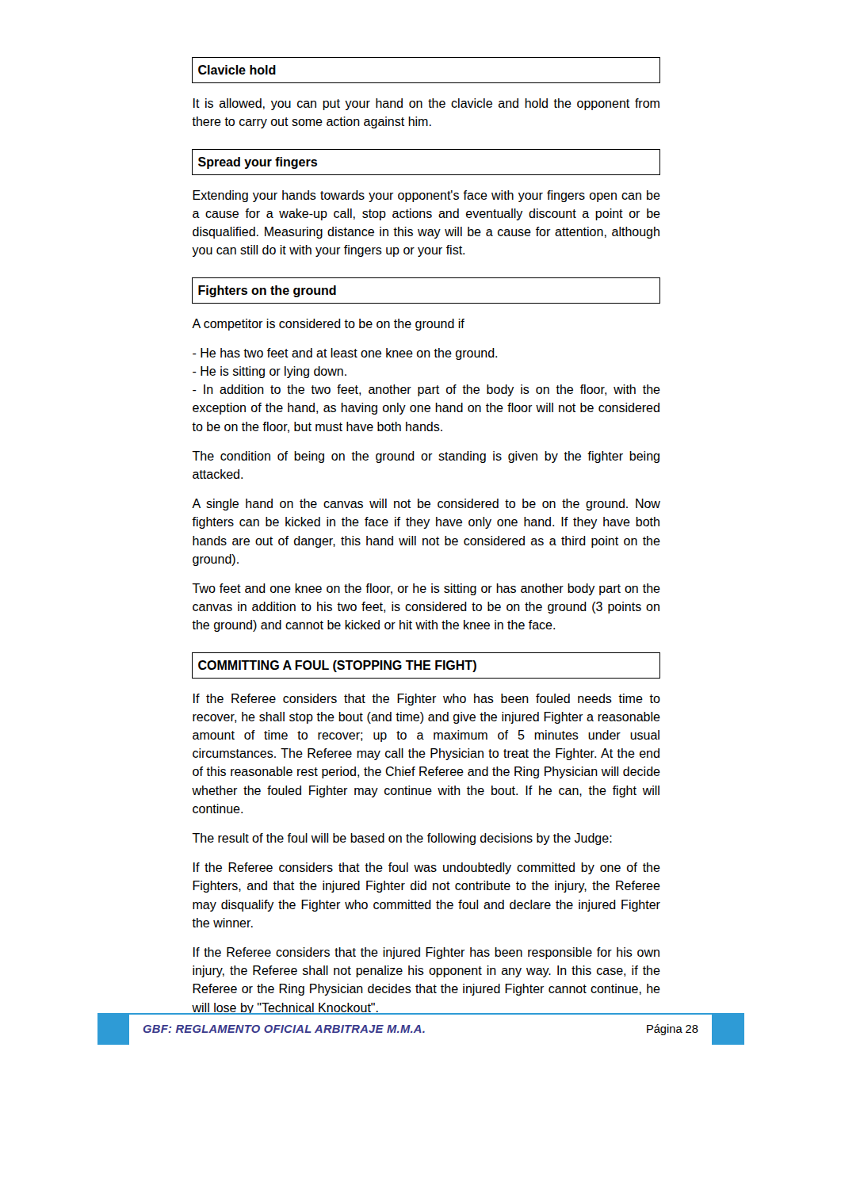Clavicle hold
It is allowed, you can put your hand on the clavicle and hold the opponent from there to carry out some action against him.
Spread your fingers
Extending your hands towards your opponent's face with your fingers open can be a cause for a wake-up call, stop actions and eventually discount a point or be disqualified. Measuring distance in this way will be a cause for attention, although you can still do it with your fingers up or your fist.
Fighters on the ground
A competitor is considered to be on the ground if
- He has two feet and at least one knee on the ground.
- He is sitting or lying down.
- In addition to the two feet, another part of the body is on the floor, with the exception of the hand, as having only one hand on the floor will not be considered to be on the floor, but must have both hands.
The condition of being on the ground or standing is given by the fighter being attacked.
A single hand on the canvas will not be considered to be on the ground. Now fighters can be kicked in the face if they have only one hand. If they have both hands are out of danger, this hand will not be considered as a third point on the ground).
Two feet and one knee on the floor, or he is sitting or has another body part on the canvas in addition to his two feet, is considered to be on the ground (3 points on the ground) and cannot be kicked or hit with the knee in the face.
COMMITTING A FOUL (STOPPING THE FIGHT)
If the Referee considers that the Fighter who has been fouled needs time to recover, he shall stop the bout (and time) and give the injured Fighter a reasonable amount of time to recover; up to a maximum of 5 minutes under usual circumstances. The Referee may call the Physician to treat the Fighter. At the end of this reasonable rest period, the Chief Referee and the Ring Physician will decide whether the fouled Fighter may continue with the bout. If he can, the fight will continue.
The result of the foul will be based on the following decisions by the Judge:
If the Referee considers that the foul was undoubtedly committed by one of the Fighters, and that the injured Fighter did not contribute to the injury, the Referee may disqualify the Fighter who committed the foul and declare the injured Fighter the winner.
If the Referee considers that the injured Fighter has been responsible for his own injury, the Referee shall not penalize his opponent in any way. In this case, if the Referee or the Ring Physician decides that the injured Fighter cannot continue, he will lose by "Technical Knockout".
GBF: REGLAMENTO OFICIAL ARBITRAJE M.M.A. Página 28